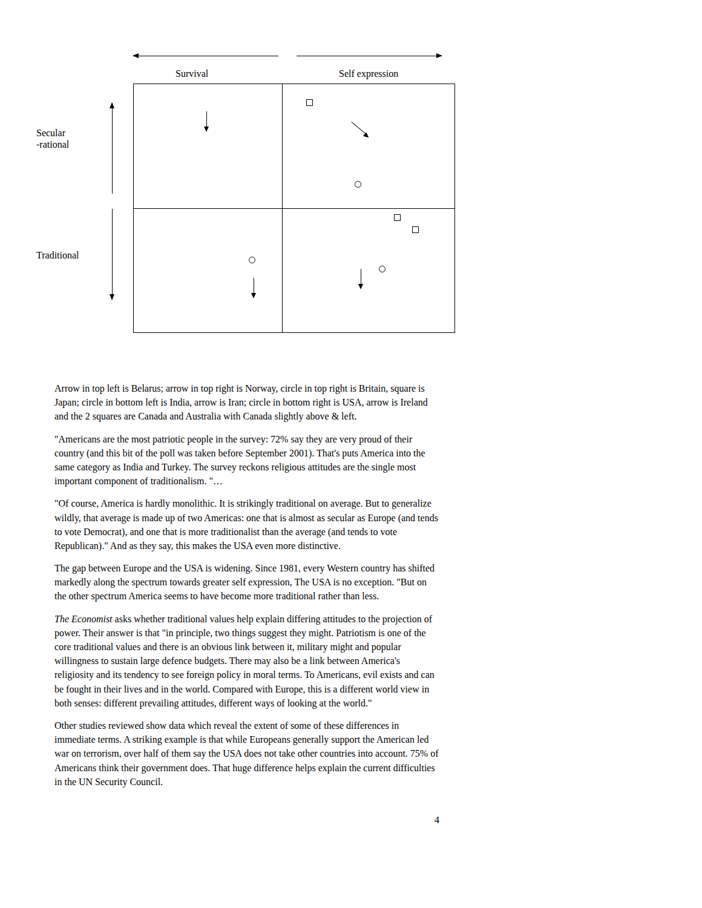Survival
Self expression
Secular
-rational
Traditional
Arrow in top left is Belarus; arrow in top right is Norway, circle in top right is Britain, square is Japan; circle in bottom left is India, arrow is Iran; circle in bottom right is USA, arrow is Ireland and the 2 squares are Canada and Australia with Canada slightly above & left.
"Americans are the most patriotic people in the survey: 72% say they are very proud of their country (and this bit of the poll was taken before September 2001). That's puts America into the same category as India and Turkey. The survey reckons religious attitudes are the single most important component of traditionalism. "…
"Of course, America is hardly monolithic. It is strikingly traditional on average. But to generalize wildly, that average is made up of two Americas: one that is almost as secular as Europe (and tends to vote Democrat), and one that is more traditionalist than the average (and tends to vote Republican)." And as they say, this makes the USA even more distinctive.
The gap between Europe and the USA is widening. Since 1981, every Western country has shifted markedly along the spectrum towards greater self expression, The USA is no exception. "But on the other spectrum America seems to have become more traditional rather than less.
The Economist asks whether traditional values help explain differing attitudes to the projection of power. Their answer is that "in principle, two things suggest they might. Patriotism is one of the core traditional values and there is an obvious link between it, military might and popular willingness to sustain large defence budgets. There may also be a link between America's religiosity and its tendency to see foreign policy in moral terms. To Americans, evil exists and can be fought in their lives and in the world. Compared with Europe, this is a different world view in both senses: different prevailing attitudes, different ways of looking at the world."
Other studies reviewed show data which reveal the extent of some of these differences in immediate terms. A striking example is that while Europeans generally support the American led war on terrorism, over half of them say the USA does not take other countries into account. 75% of Americans think their government does. That huge difference helps explain the current difficulties in the UN Security Council.
4